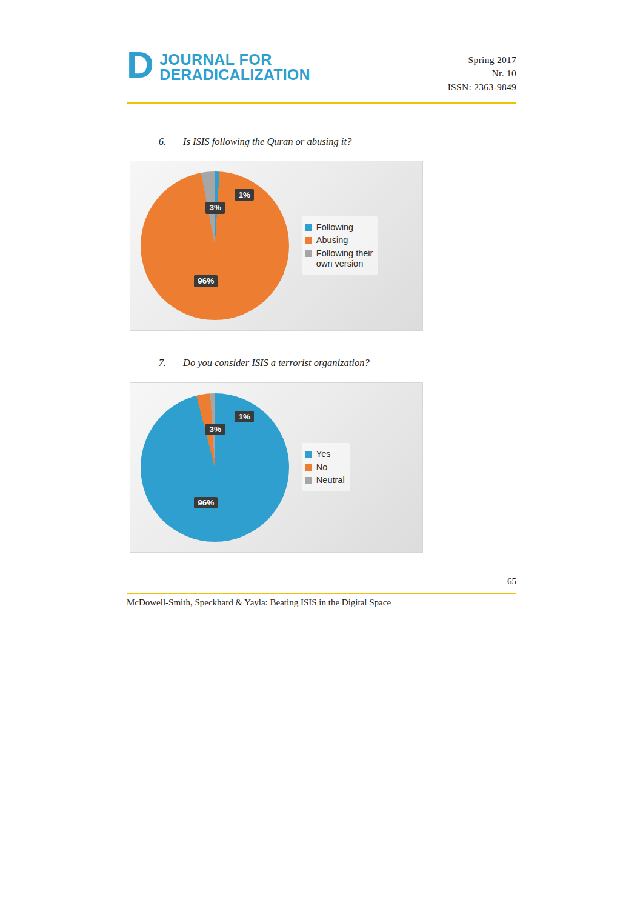D
JOURNAL FOR
DERADICALIZATION
Spring 2017
Nr. 10
ISSN: 2363-9849
6. Is ISIS following the Quran or abusing it?
1% 3% 96%
Following
Abusing
Following their
own version
7. Do you consider ISIS a terrorist organization?
1% 3% 96%
Yes
No
Neutral
65
McDowell-Smith, Speckhard & Yayla: Beating ISIS in the Digital Space